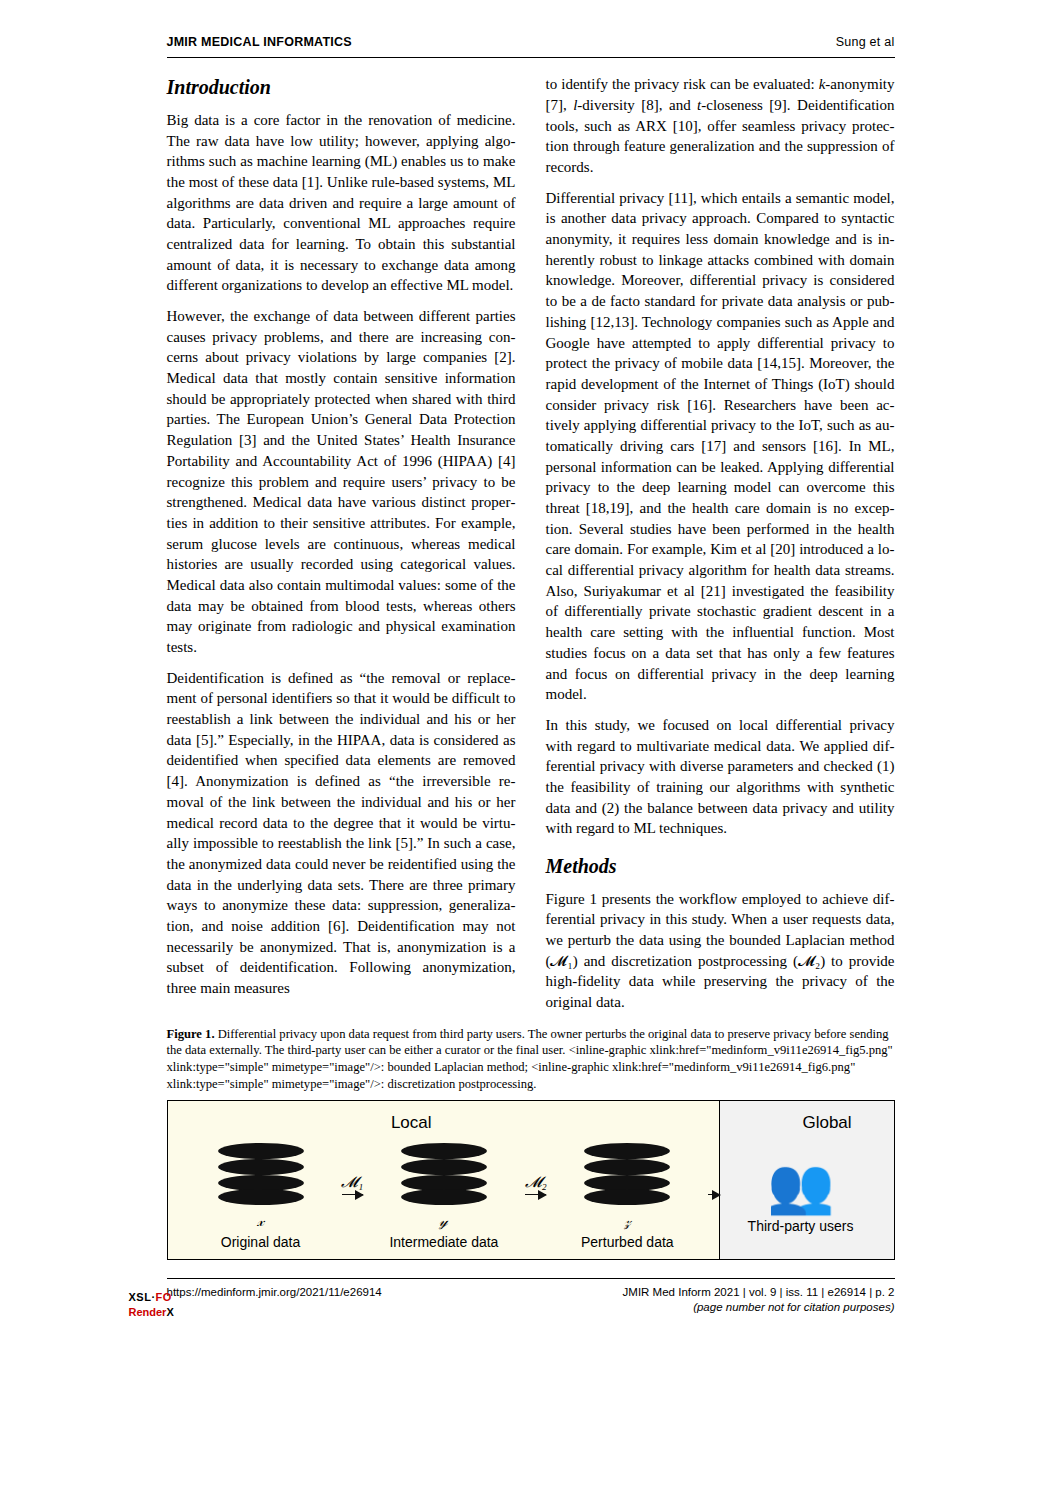JMIR Medical Informatics Sung et al
Introduction
Big data is a core factor in the renovation of medicine. The raw data have low utility; however, applying algorithms such as machine learning (ML) enables us to make the most of these data [1]. Unlike rule-based systems, ML algorithms are data driven and require a large amount of data. Particularly, conventional ML approaches require centralized data for learning. To obtain this substantial amount of data, it is necessary to exchange data among different organizations to develop an effective ML model.
However, the exchange of data between different parties causes privacy problems, and there are increasing concerns about privacy violations by large companies [2]. Medical data that mostly contain sensitive information should be appropriately protected when shared with third parties. The European Union’s General Data Protection Regulation [3] and the United States’ Health Insurance Portability and Accountability Act of 1996 (HIPAA) [4] recognize this problem and require users’ privacy to be strengthened. Medical data have various distinct properties in addition to their sensitive attributes. For example, serum glucose levels are continuous, whereas medical histories are usually recorded using categorical values. Medical data also contain multimodal values: some of the data may be obtained from blood tests, whereas others may originate from radiologic and physical examination tests.
Deidentification is defined as “the removal or replacement of personal identifiers so that it would be difficult to reestablish a link between the individual and his or her data [5].” Especially, in the HIPAA, data is considered as deidentified when specified data elements are removed [4]. Anonymization is defined as “the irreversible removal of the link between the individual and his or her medical record data to the degree that it would be virtually impossible to reestablish the link [5].” In such a case, the anonymized data could never be reidentified using the data in the underlying data sets. There are three primary ways to anonymize these data: suppression, generalization, and noise addition [6]. Deidentification may not necessarily be anonymized. That is, anonymization is a subset of deidentification. Following anonymization, three main measures
to identify the privacy risk can be evaluated: k-anonymity [7], l-diversity [8], and t-closeness [9]. Deidentification tools, such as ARX [10], offer seamless privacy protection through feature generalization and the suppression of records.
Differential privacy [11], which entails a semantic model, is another data privacy approach. Compared to syntactic anonymity, it requires less domain knowledge and is inherently robust to linkage attacks combined with domain knowledge. Moreover, differential privacy is considered to be a de facto standard for private data analysis or publishing [12,13]. Technology companies such as Apple and Google have attempted to apply differential privacy to protect the privacy of mobile data [14,15]. Moreover, the rapid development of the Internet of Things (IoT) should consider privacy risk [16]. Researchers have been actively applying differential privacy to the IoT, such as automatically driving cars [17] and sensors [16]. In ML, personal information can be leaked. Applying differential privacy to the deep learning model can overcome this threat [18,19], and the health care domain is no exception. Several studies have been performed in the health care domain. For example, Kim et al [20] introduced a local differential privacy algorithm for health data streams. Also, Suriyakumar et al [21] investigated the feasibility of differentially private stochastic gradient descent in a health care setting with the influential function. Most studies focus on a data set that has only a few features and focus on differential privacy in the deep learning model.
In this study, we focused on local differential privacy with regard to multivariate medical data. We applied differential privacy with diverse parameters and checked (1) the feasibility of training our algorithms with synthetic data and (2) the balance between data privacy and utility with regard to ML techniques.
Methods
Figure 1 presents the workflow employed to achieve differential privacy in this study. When a user requests data, we perturb the data using the bounded Laplacian method (𝓜₁) and discretization postprocessing (𝓜₂) to provide high-fidelity data while preserving the privacy of the original data.
Figure 1. Differential privacy upon data request from third party users. The owner perturbs the original data to preserve privacy before sending the data externally. The third-party user can be either a curator or the final user. <inline-graphic xlink:href="medinform_v9i11e26914_fig5.png" xlink:type="simple" mimetype="image"/>: bounded Laplacian method; <inline-graphic xlink:href="medinform_v9i11e26914_fig6.png" xlink:type="simple" mimetype="image"/>: discretization postprocessing.
Local Global
𝓍
Original data
𝓜₁
𝓎
Intermediate data
𝓜₂
𝓏
Perturbed data
👥
Third-party users
https://medinform.jmir.org/2021/11/e26914
JMIR Med Inform 2021 | vol. 9 | iss. 11 | e26914 | p. 2
(page number not for citation purposes)
XSL·FO
Render X